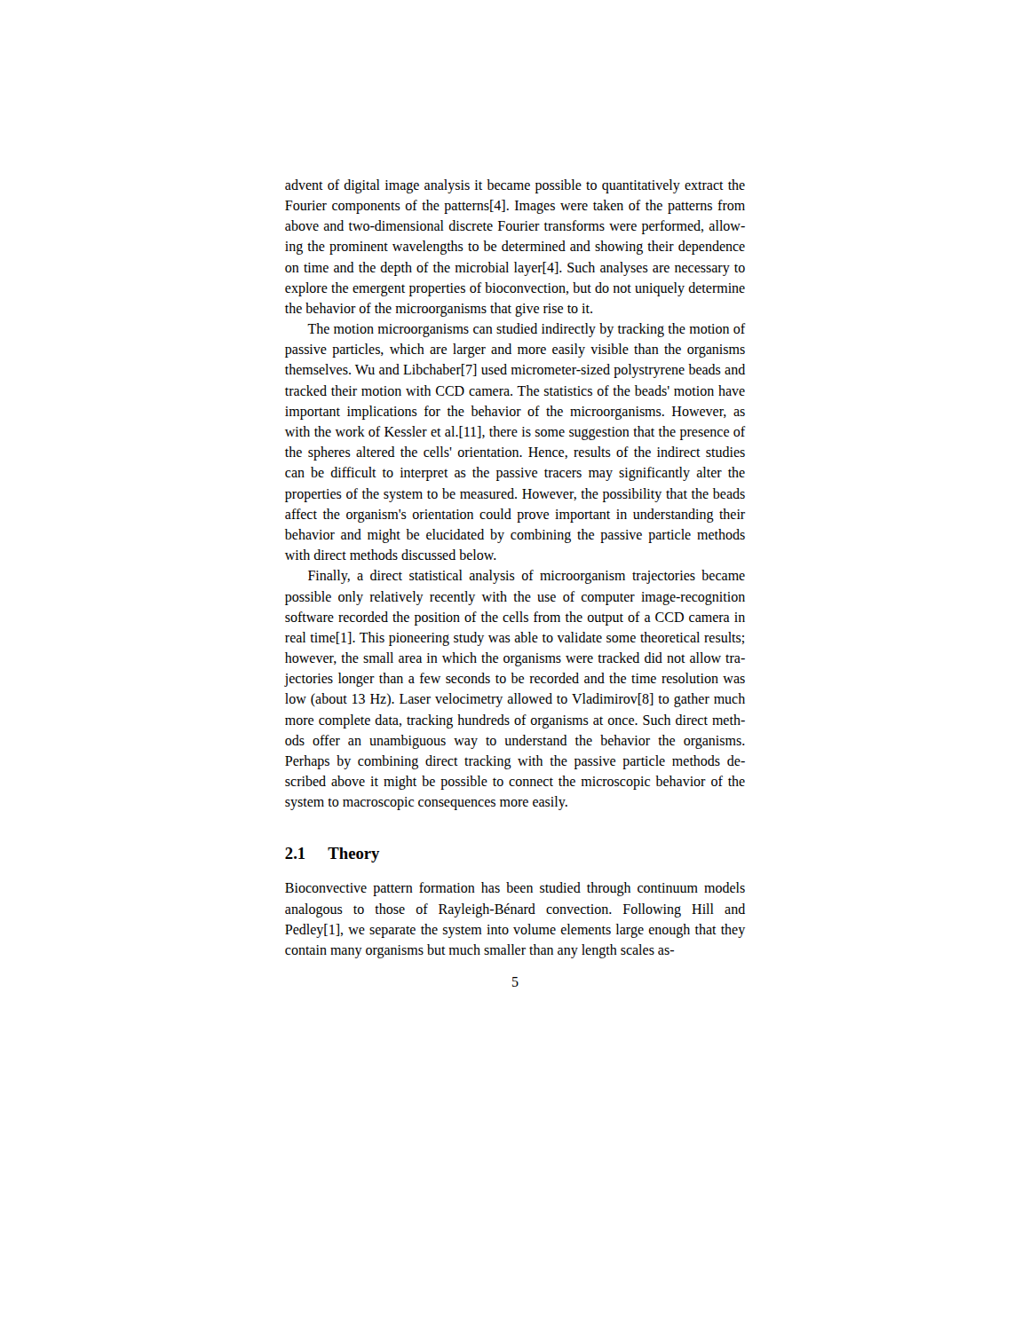advent of digital image analysis it became possible to quantitatively extract the Fourier components of the patterns[4]. Images were taken of the patterns from above and two-dimensional discrete Fourier transforms were performed, allowing the prominent wavelengths to be determined and showing their dependence on time and the depth of the microbial layer[4]. Such analyses are necessary to explore the emergent properties of bioconvection, but do not uniquely determine the behavior of the microorganisms that give rise to it.
The motion microorganisms can studied indirectly by tracking the motion of passive particles, which are larger and more easily visible than the organisms themselves. Wu and Libchaber[7] used micrometer-sized polystryrene beads and tracked their motion with CCD camera. The statistics of the beads' motion have important implications for the behavior of the microorganisms. However, as with the work of Kessler et al.[11], there is some suggestion that the presence of the spheres altered the cells' orientation. Hence, results of the indirect studies can be difficult to interpret as the passive tracers may significantly alter the properties of the system to be measured. However, the possibility that the beads affect the organism's orientation could prove important in understanding their behavior and might be elucidated by combining the passive particle methods with direct methods discussed below.
Finally, a direct statistical analysis of microorganism trajectories became possible only relatively recently with the use of computer image-recognition software recorded the position of the cells from the output of a CCD camera in real time[1]. This pioneering study was able to validate some theoretical results; however, the small area in which the organisms were tracked did not allow trajectories longer than a few seconds to be recorded and the time resolution was low (about 13 Hz). Laser velocimetry allowed to Vladimirov[8] to gather much more complete data, tracking hundreds of organisms at once. Such direct methods offer an unambiguous way to understand the behavior the organisms. Perhaps by combining direct tracking with the passive particle methods described above it might be possible to connect the microscopic behavior of the system to macroscopic consequences more easily.
2.1 Theory
Bioconvective pattern formation has been studied through continuum models analogous to those of Rayleigh-Bénard convection. Following Hill and Pedley[1], we separate the system into volume elements large enough that they contain many organisms but much smaller than any length scales as-
5